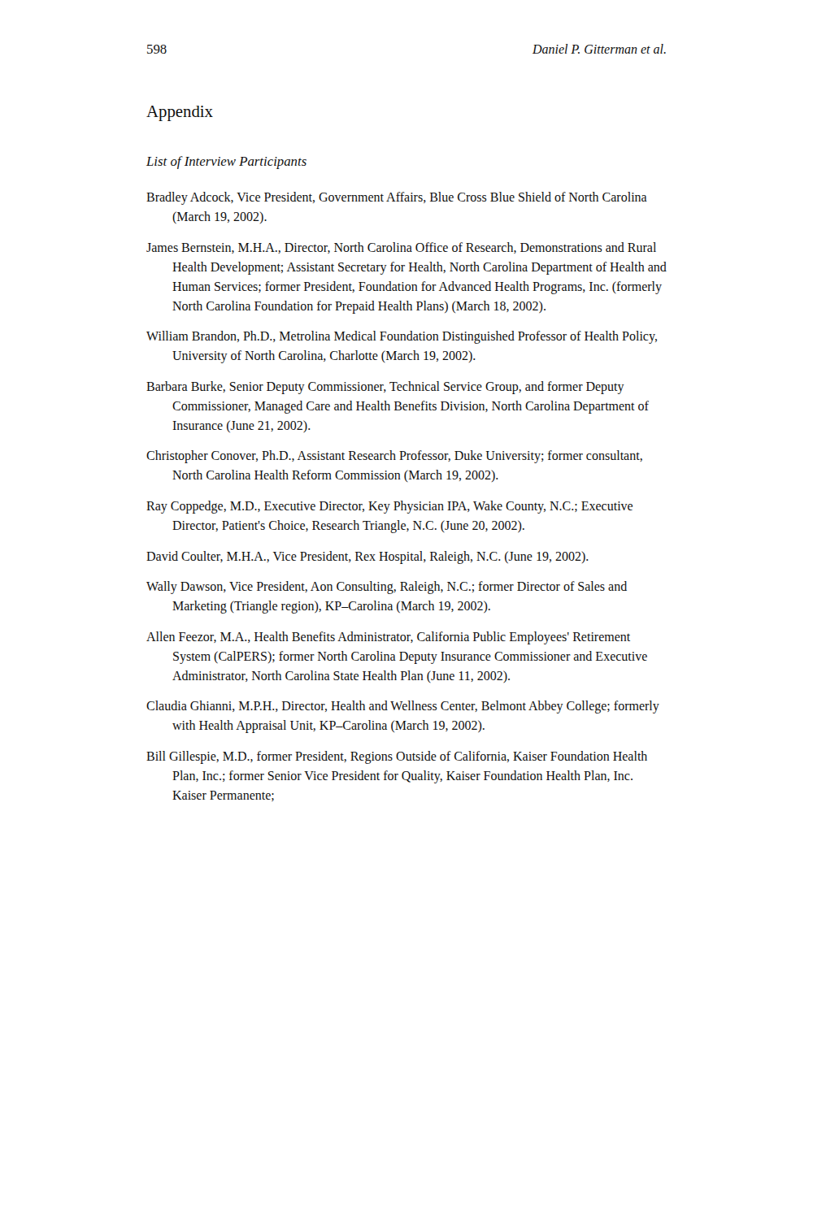598 Daniel P. Gitterman et al.
Appendix
List of Interview Participants
Bradley Adcock, Vice President, Government Affairs, Blue Cross Blue Shield of North Carolina (March 19, 2002).
James Bernstein, M.H.A., Director, North Carolina Office of Research, Demonstrations and Rural Health Development; Assistant Secretary for Health, North Carolina Department of Health and Human Services; former President, Foundation for Advanced Health Programs, Inc. (formerly North Carolina Foundation for Prepaid Health Plans) (March 18, 2002).
William Brandon, Ph.D., Metrolina Medical Foundation Distinguished Professor of Health Policy, University of North Carolina, Charlotte (March 19, 2002).
Barbara Burke, Senior Deputy Commissioner, Technical Service Group, and former Deputy Commissioner, Managed Care and Health Benefits Division, North Carolina Department of Insurance (June 21, 2002).
Christopher Conover, Ph.D., Assistant Research Professor, Duke University; former consultant, North Carolina Health Reform Commission (March 19, 2002).
Ray Coppedge, M.D., Executive Director, Key Physician IPA, Wake County, N.C.; Executive Director, Patient's Choice, Research Triangle, N.C. (June 20, 2002).
David Coulter, M.H.A., Vice President, Rex Hospital, Raleigh, N.C. (June 19, 2002).
Wally Dawson, Vice President, Aon Consulting, Raleigh, N.C.; former Director of Sales and Marketing (Triangle region), KP–Carolina (March 19, 2002).
Allen Feezor, M.A., Health Benefits Administrator, California Public Employees' Retirement System (CalPERS); former North Carolina Deputy Insurance Commissioner and Executive Administrator, North Carolina State Health Plan (June 11, 2002).
Claudia Ghianni, M.P.H., Director, Health and Wellness Center, Belmont Abbey College; formerly with Health Appraisal Unit, KP–Carolina (March 19, 2002).
Bill Gillespie, M.D., former President, Regions Outside of California, Kaiser Foundation Health Plan, Inc.; former Senior Vice President for Quality, Kaiser Foundation Health Plan, Inc. Kaiser Permanente;